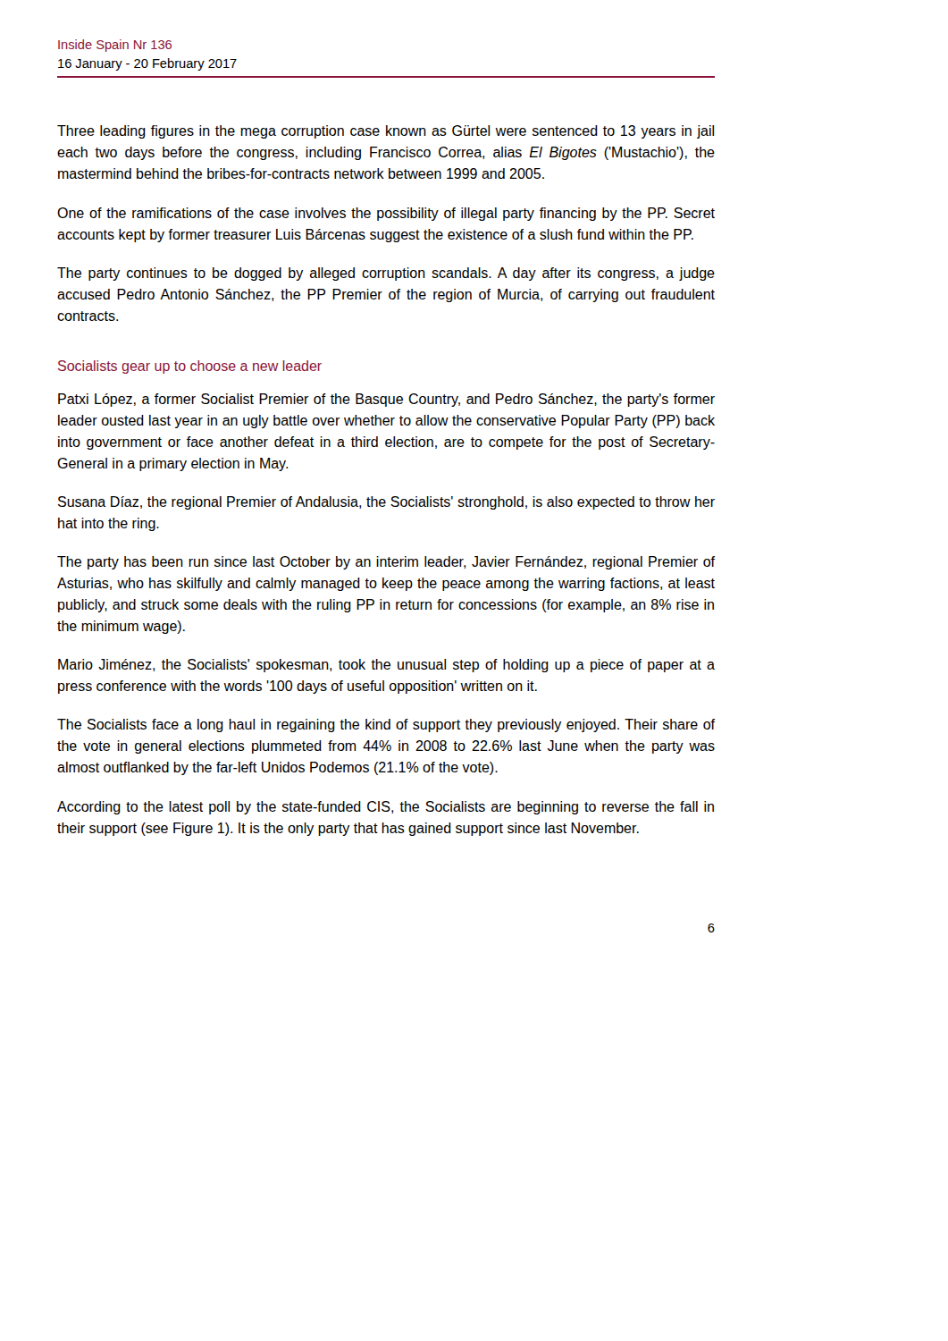Inside Spain Nr 136
16 January - 20 February 2017
Three leading figures in the mega corruption case known as Gürtel were sentenced to 13 years in jail each two days before the congress, including Francisco Correa, alias El Bigotes ('Mustachio'), the mastermind behind the bribes-for-contracts network between 1999 and 2005.
One of the ramifications of the case involves the possibility of illegal party financing by the PP. Secret accounts kept by former treasurer Luis Bárcenas suggest the existence of a slush fund within the PP.
The party continues to be dogged by alleged corruption scandals. A day after its congress, a judge accused Pedro Antonio Sánchez, the PP Premier of the region of Murcia, of carrying out fraudulent contracts.
Socialists gear up to choose a new leader
Patxi López, a former Socialist Premier of the Basque Country, and Pedro Sánchez, the party's former leader ousted last year in an ugly battle over whether to allow the conservative Popular Party (PP) back into government or face another defeat in a third election, are to compete for the post of Secretary-General in a primary election in May.
Susana Díaz, the regional Premier of Andalusia, the Socialists' stronghold, is also expected to throw her hat into the ring.
The party has been run since last October by an interim leader, Javier Fernández, regional Premier of Asturias, who has skilfully and calmly managed to keep the peace among the warring factions, at least publicly, and struck some deals with the ruling PP in return for concessions (for example, an 8% rise in the minimum wage).
Mario Jiménez, the Socialists' spokesman, took the unusual step of holding up a piece of paper at a press conference with the words '100 days of useful opposition' written on it.
The Socialists face a long haul in regaining the kind of support they previously enjoyed. Their share of the vote in general elections plummeted from 44% in 2008 to 22.6% last June when the party was almost outflanked by the far-left Unidos Podemos (21.1% of the vote).
According to the latest poll by the state-funded CIS, the Socialists are beginning to reverse the fall in their support (see Figure 1). It is the only party that has gained support since last November.
6